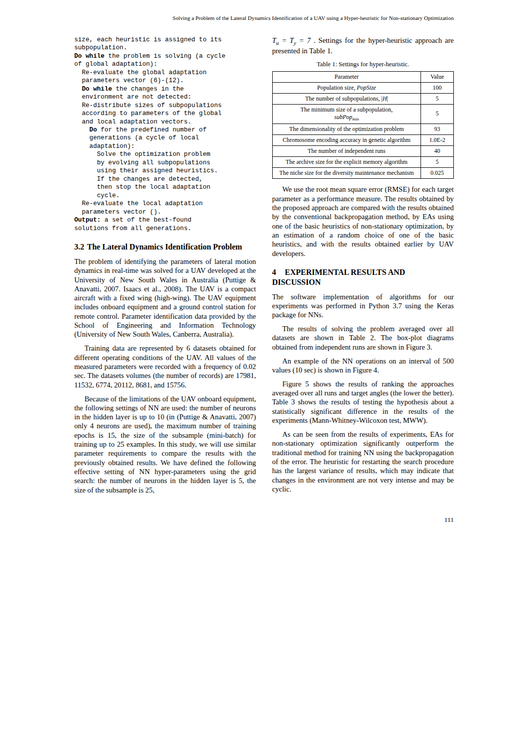Solving a Problem of the Lateral Dynamics Identification of a UAV using a Hyper-heuristic for Non-stationary Optimization
size, each heuristic is assigned to its
subpopulation.
Do while the problem is solving (a cycle
of global adaptation):
  Re-evaluate the global adaptation
  parameters vector (6)-(12).
  Do while the changes in the
  environment are not detected:
  Re-distribute sizes of subpopulations
  according to parameters of the global
  and local adaptation vectors.
    Do for the predefined number of
    generations (a cycle of local
    adaptation):
      Solve the optimization problem
      by evolving all subpopulations
      using their assigned heuristics.
      If the changes are detected,
      then stop the local adaptation
      cycle.
  Re-evaluate the local adaptation
  parameters vector ().
Output: a set of the best-found
solutions from all generations.
3.2 The Lateral Dynamics Identification Problem
The problem of identifying the parameters of lateral motion dynamics in real-time was solved for a UAV developed at the University of New South Wales in Australia (Puttige & Anavatti, 2007. Isaacs et al., 2008). The UAV is a compact aircraft with a fixed wing (high-wing). The UAV equipment includes onboard equipment and a ground control station for remote control. Parameter identification data provided by the School of Engineering and Information Technology (University of New South Wales, Canberra, Australia).
Training data are represented by 6 datasets obtained for different operating conditions of the UAV. All values of the measured parameters were recorded with a frequency of 0.02 sec. The datasets volumes (the number of records) are 17981, 11532, 6774, 20112, 8681, and 15756.
Because of the limitations of the UAV onboard equipment, the following settings of NN are used: the number of neurons in the hidden layer is up to 10 (in (Puttige & Anavatti, 2007) only 4 neurons are used), the maximum number of training epochs is 15, the size of the subsample (mini-batch) for training up to 25 examples. In this study, we will use similar parameter requirements to compare the results with the previously obtained results. We have defined the following effective setting of NN hyper-parameters using the grid search: the number of neurons in the hidden layer is 5, the size of the subsample is 25,
Tu = Ty = 7 . Settings for the hyper-heuristic approach are presented in Table 1.
Table 1: Settings for hyper-heuristic.
| Parameter | Value |
| --- | --- |
| Population size, PopSize | 100 |
| The number of subpopulations, / H / | 5 |
| The minimum size of a subpopulation, subPop min | 5 |
| The dimensionality of the optimization problem | 93 |
| Chromosome encoding accuracy in genetic algorithm | 1.0E-2 |
| The number of independent runs | 40 |
| The archive size for the explicit memory algorithm | 5 |
| The niche size for the diversity maintenance mechanism | 0.025 |
We use the root mean square error (RMSE) for each target parameter as a performance measure. The results obtained by the proposed approach are compared with the results obtained by the conventional backpropagation method, by EAs using one of the basic heuristics of non-stationary optimization, by an estimation of a random choice of one of the basic heuristics, and with the results obtained earlier by UAV developers.
4 EXPERIMENTAL RESULTS AND DISCUSSION
The software implementation of algorithms for our experiments was performed in Python 3.7 using the Keras package for NNs.
The results of solving the problem averaged over all datasets are shown in Table 2. The box-plot diagrams obtained from independent runs are shown in Figure 3.
An example of the NN operations on an interval of 500 values (10 sec) is shown in Figure 4.
Figure 5 shows the results of ranking the approaches averaged over all runs and target angles (the lower the better). Table 3 shows the results of testing the hypothesis about a statistically significant difference in the results of the experiments (Mann-Whitney-Wilcoxon test, MWW).
As can be seen from the results of experiments, EAs for non-stationary optimization significantly outperform the traditional method for training NN using the backpropagation of the error. The heuristic for restarting the search procedure has the largest variance of results, which may indicate that changes in the environment are not very intense and may be cyclic.
111